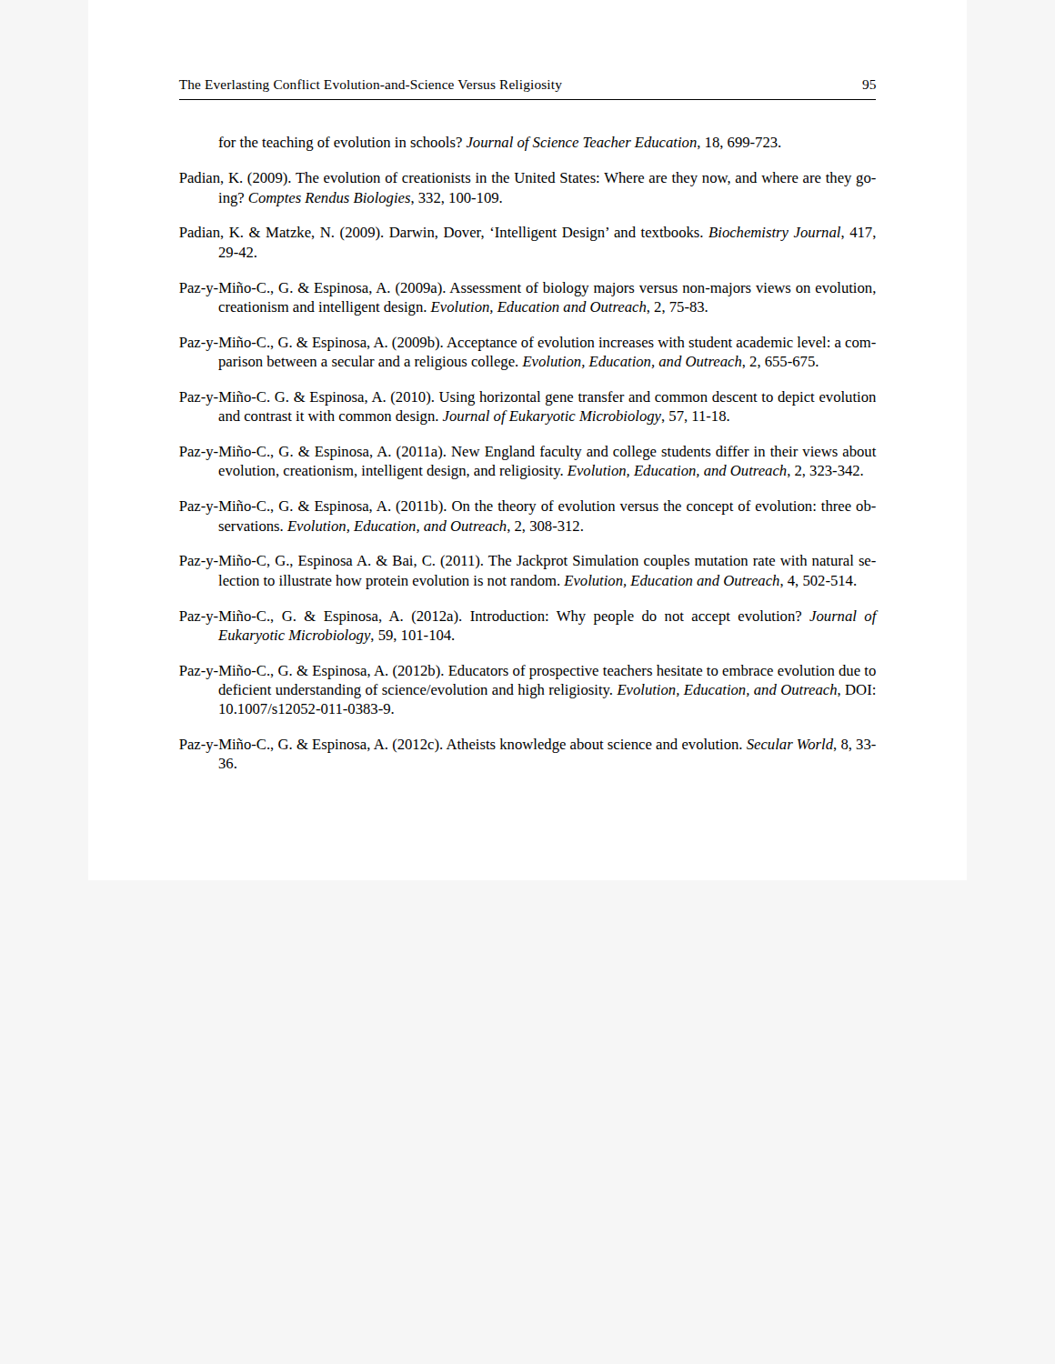The Everlasting Conflict Evolution-and-Science Versus Religiosity
95
for the teaching of evolution in schools? Journal of Science Teacher Education, 18, 699-723.
Padian, K. (2009). The evolution of creationists in the United States: Where are they now, and where are they going? Comptes Rendus Biologies, 332, 100-109.
Padian, K. & Matzke, N. (2009). Darwin, Dover, ‘Intelligent Design’ and textbooks. Biochemistry Journal, 417, 29-42.
Paz-y-Miño-C., G. & Espinosa, A. (2009a). Assessment of biology majors versus non-majors views on evolution, creationism and intelligent design. Evolution, Education and Outreach, 2, 75-83.
Paz-y-Miño-C., G. & Espinosa, A. (2009b). Acceptance of evolution increases with student academic level: a comparison between a secular and a religious college. Evolution, Education, and Outreach, 2, 655-675.
Paz-y-Miño-C. G. & Espinosa, A. (2010). Using horizontal gene transfer and common descent to depict evolution and contrast it with common design. Journal of Eukaryotic Microbiology, 57, 11-18.
Paz-y-Miño-C., G. & Espinosa, A. (2011a). New England faculty and college students differ in their views about evolution, creationism, intelligent design, and religiosity. Evolution, Education, and Outreach, 2, 323-342.
Paz-y-Miño-C., G. & Espinosa, A. (2011b). On the theory of evolution versus the concept of evolution: three observations. Evolution, Education, and Outreach, 2, 308-312.
Paz-y-Miño-C, G., Espinosa A. & Bai, C. (2011). The Jackprot Simulation couples mutation rate with natural selection to illustrate how protein evolution is not random. Evolution, Education and Outreach, 4, 502-514.
Paz-y-Miño-C., G. & Espinosa, A. (2012a). Introduction: Why people do not accept evolution? Journal of Eukaryotic Microbiology, 59, 101-104.
Paz-y-Miño-C., G. & Espinosa, A. (2012b). Educators of prospective teachers hesitate to embrace evolution due to deficient understanding of science/evolution and high religiosity. Evolution, Education, and Outreach, DOI: 10.1007/s12052-011-0383-9.
Paz-y-Miño-C., G. & Espinosa, A. (2012c). Atheists knowledge about science and evolution. Secular World, 8, 33-36.